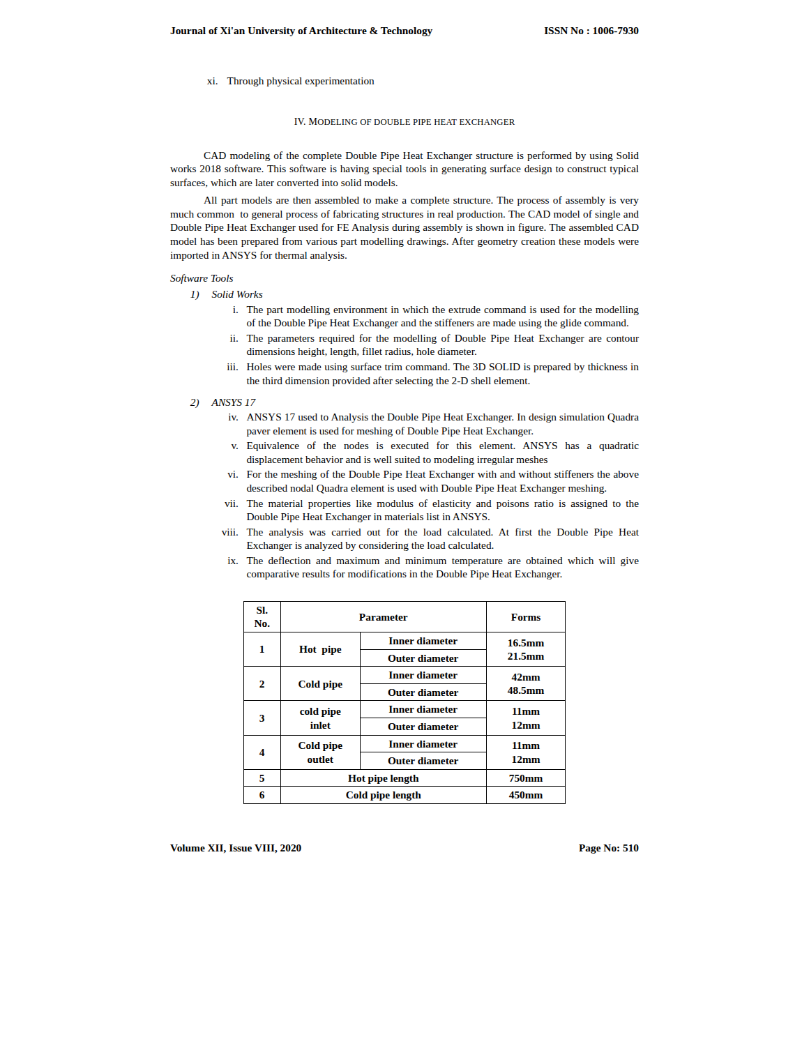Journal of Xi'an University of Architecture & Technology
ISSN No : 1006-7930
xi. Through physical experimentation
IV. MODELING OF DOUBLE PIPE HEAT EXCHANGER
CAD modeling of the complete Double Pipe Heat Exchanger structure is performed by using Solid works 2018 software. This software is having special tools in generating surface design to construct typical surfaces, which are later converted into solid models.
All part models are then assembled to make a complete structure. The process of assembly is very much common to general process of fabricating structures in real production. The CAD model of single and Double Pipe Heat Exchanger used for FE Analysis during assembly is shown in figure. The assembled CAD model has been prepared from various part modelling drawings. After geometry creation these models were imported in ANSYS for thermal analysis.
Software Tools
1) Solid Works
i. The part modelling environment in which the extrude command is used for the modelling of the Double Pipe Heat Exchanger and the stiffeners are made using the glide command.
ii. The parameters required for the modelling of Double Pipe Heat Exchanger are contour dimensions height, length, fillet radius, hole diameter.
iii. Holes were made using surface trim command. The 3D SOLID is prepared by thickness in the third dimension provided after selecting the 2-D shell element.
2) ANSYS 17
iv. ANSYS 17 used to Analysis the Double Pipe Heat Exchanger. In design simulation Quadra paver element is used for meshing of Double Pipe Heat Exchanger.
v. Equivalence of the nodes is executed for this element. ANSYS has a quadratic displacement behavior and is well suited to modeling irregular meshes
vi. For the meshing of the Double Pipe Heat Exchanger with and without stiffeners the above described nodal Quadra element is used with Double Pipe Heat Exchanger meshing.
vii. The material properties like modulus of elasticity and poisons ratio is assigned to the Double Pipe Heat Exchanger in materials list in ANSYS.
viii. The analysis was carried out for the load calculated. At first the Double Pipe Heat Exchanger is analyzed by considering the load calculated.
ix. The deflection and maximum and minimum temperature are obtained which will give comparative results for modifications in the Double Pipe Heat Exchanger.
| Sl. No. | Parameter | Forms |
| --- | --- | --- |
| 1 | Hot pipe | Inner diameter | 16.5mm 21.5mm |
| Outer diameter |
| 2 | Cold pipe | Inner diameter | 42mm 48.5mm |
| Outer diameter |
| 3 | cold pipe inlet | Inner diameter | 11mm 12mm |
| Outer diameter |
| 4 | Cold pipe outlet | Inner diameter | 11mm 12mm |
| Outer diameter |
| 5 | Hot pipe length | 750mm |
| 6 | Cold pipe length | 450mm |
Volume XII, Issue VIII, 2020
Page No: 510